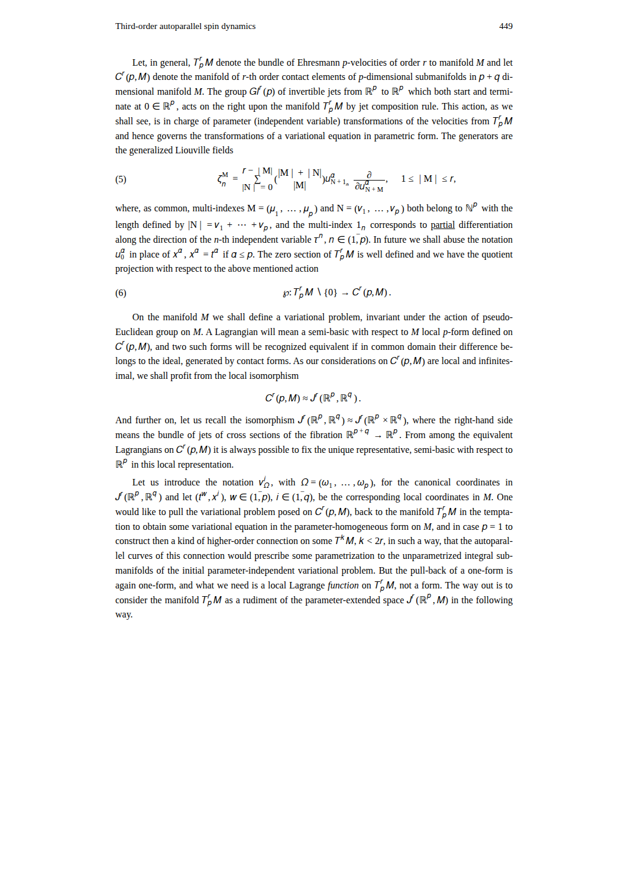Third-order autoparallel spin dynamics 449
Let, in general, TprM denote the bundle of Ehresmann p-velocities of order r to manifold M and let Cr(p,M) denote the manifold of r-th order contact elements of p-dimensional submanifolds in p+q dimensional manifold M. The group Glr(p) of invertible jets from ℝp to ℝp which both start and terminate at 0∈ℝp, acts on the right upon the manifold TprM by jet composition rule. This action, as we shall see, is in charge of parameter (independent variable) transformations of the velocities from TprM and hence governs the transformations of a variational equation in parametric form. The generators are the generalized Liouville fields
(5) ζnM = ∑ |N|=0 r−|M| ( |M|+|N| |M| ) uN+1nα ∂ ∂uN+Mα , 1≤|M|≤r,
where, as common, multi-indexes M=(μ1,…,μp) and N=(ν1,…,νp) both belong to ℕp with the length defined by |N|=ν1+⋯+νp, and the multi-index 1n corresponds to partial differentiation along the direction of the n-th independent variable τn, n∈(1,p)¯. In future we shall abuse the notation u0α in place of xα, xα=tα if α≤p. The zero section of TprM is well defined and we have the quotient projection with respect to the above mentioned action
(6) ℘ : TprM ∖ {0} → Cr(p,M) .
On the manifold M we shall define a variational problem, invariant under the action of pseudo-Euclidean group on M. A Lagrangian will mean a semi-basic with respect to M local p-form defined on Cr(p,M), and two such forms will be recognized equivalent if in common domain their difference belongs to the ideal, generated by contact forms. As our considerations on Cr(p,M) are local and infinitesimal, we shall profit from the local isomorphism
Cr(p,M) ≈ Jr(ℝp,ℝq) .
And further on, let us recall the isomorphism Jr(ℝp,ℝq)≈Jr(ℝp×ℝq), where the right-hand side means the bundle of jets of cross sections of the fibration ℝp+q→ℝp. From among the equivalent Lagrangians on Cr(p,M) it is always possible to fix the unique representative, semi-basic with respect to ℝp in this local representation.
Let us introduce the notation vΩi, with Ω=(ω1,…,ωp), for the canonical coordinates in Jr(ℝp,ℝq) and let (tw,xi), w∈(1,p)¯, i∈(1,q)¯, be the corresponding local coordinates in M. One would like to pull the variational problem posed on Cr(p,M), back to the manifold TprM in the temptation to obtain some variational equation in the parameter-homogeneous form on M, and in case p=1 to construct then a kind of higher-order connection on some TkM, k<2r, in such a way, that the autoparallel curves of this connection would prescribe some parametrization to the unparametrized integral submanifolds of the initial parameter-independent variational problem. But the pull-back of a one-form is again one-form, and what we need is a local Lagrange function on TprM, not a form. The way out is to consider the manifold TprM as a rudiment of the parameter-extended space Jr(ℝp,M) in the following way.